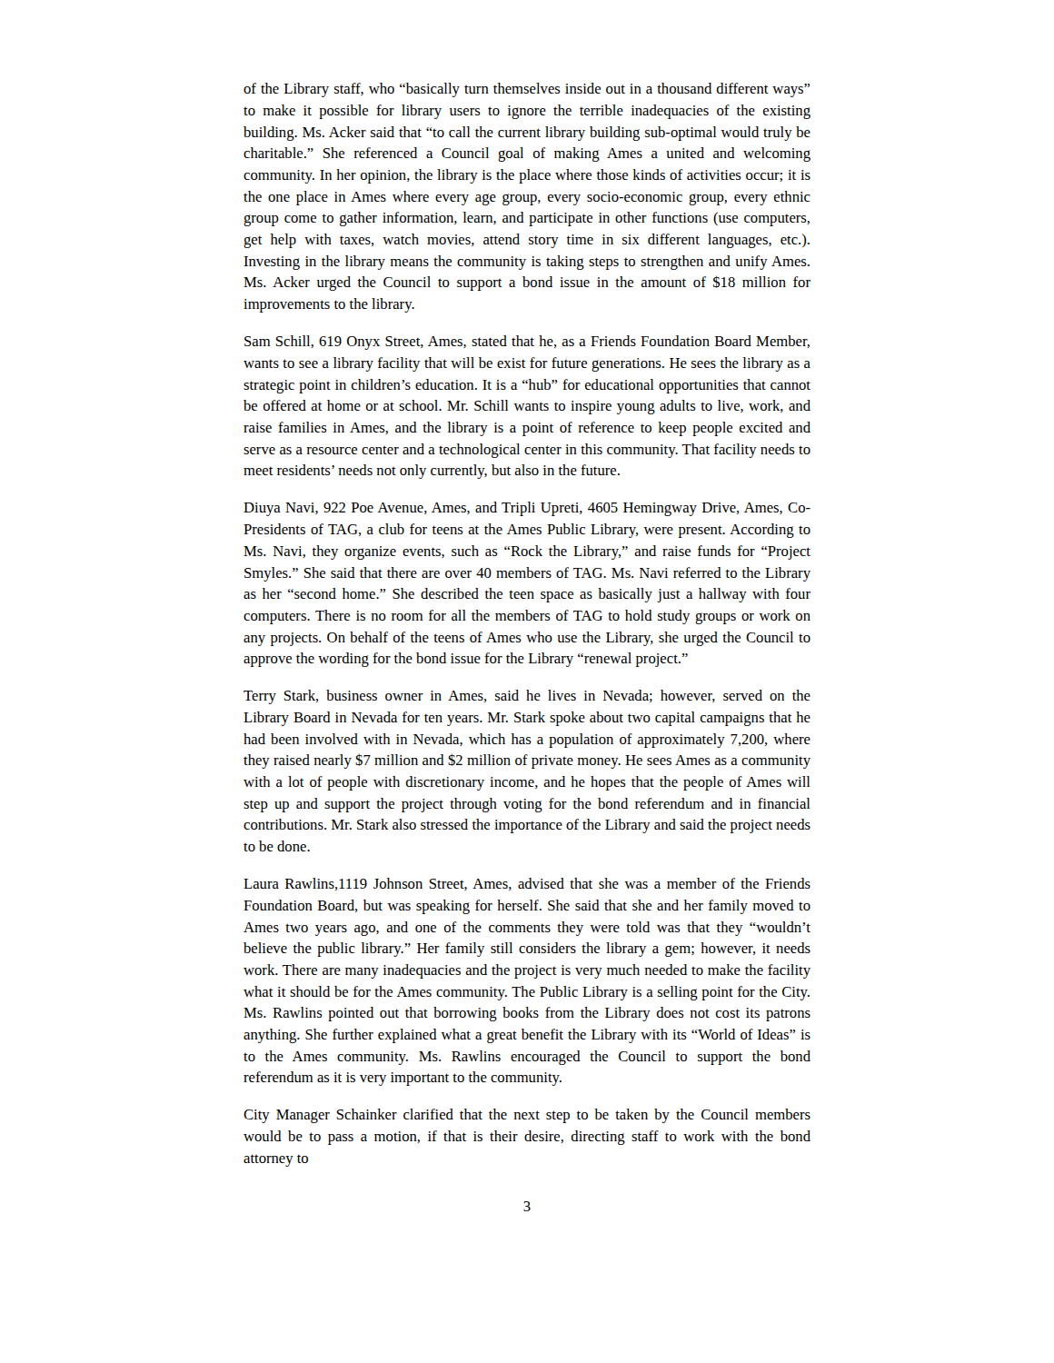of the Library staff, who “basically turn themselves inside out in a thousand different ways” to make it possible for library users to ignore the terrible inadequacies of the existing building. Ms. Acker said that “to call the current library building sub-optimal would truly be charitable.” She referenced a Council goal of making Ames a united and welcoming community. In her opinion, the library is the place where those kinds of activities occur; it is the one place in Ames where every age group, every socio-economic group, every ethnic group come to gather information, learn, and participate in other functions (use computers, get help with taxes, watch movies, attend story time in six different languages, etc.). Investing in the library means the community is taking steps to strengthen and unify Ames. Ms. Acker urged the Council to support a bond issue in the amount of $18 million for improvements to the library.
Sam Schill, 619 Onyx Street, Ames, stated that he, as a Friends Foundation Board Member, wants to see a library facility that will be exist for future generations. He sees the library as a strategic point in children’s education. It is a “hub” for educational opportunities that cannot be offered at home or at school. Mr. Schill wants to inspire young adults to live, work, and raise families in Ames, and the library is a point of reference to keep people excited and serve as a resource center and a technological center in this community. That facility needs to meet residents’ needs not only currently, but also in the future.
Diuya Navi, 922 Poe Avenue, Ames, and Tripli Upreti, 4605 Hemingway Drive, Ames, Co-Presidents of TAG, a club for teens at the Ames Public Library, were present. According to Ms. Navi, they organize events, such as “Rock the Library,” and raise funds for “Project Smyles.” She said that there are over 40 members of TAG. Ms. Navi referred to the Library as her “second home.” She described the teen space as basically just a hallway with four computers. There is no room for all the members of TAG to hold study groups or work on any projects. On behalf of the teens of Ames who use the Library, she urged the Council to approve the wording for the bond issue for the Library “renewal project.”
Terry Stark, business owner in Ames, said he lives in Nevada; however, served on the Library Board in Nevada for ten years. Mr. Stark spoke about two capital campaigns that he had been involved with in Nevada, which has a population of approximately 7,200, where they raised nearly $7 million and $2 million of private money. He sees Ames as a community with a lot of people with discretionary income, and he hopes that the people of Ames will step up and support the project through voting for the bond referendum and in financial contributions. Mr. Stark also stressed the importance of the Library and said the project needs to be done.
Laura Rawlins,1119 Johnson Street, Ames, advised that she was a member of the Friends Foundation Board, but was speaking for herself. She said that she and her family moved to Ames two years ago, and one of the comments they were told was that they “wouldn’t believe the public library.” Her family still considers the library a gem; however, it needs work. There are many inadequacies and the project is very much needed to make the facility what it should be for the Ames community. The Public Library is a selling point for the City. Ms. Rawlins pointed out that borrowing books from the Library does not cost its patrons anything. She further explained what a great benefit the Library with its “World of Ideas” is to the Ames community. Ms. Rawlins encouraged the Council to support the bond referendum as it is very important to the community.
City Manager Schainker clarified that the next step to be taken by the Council members would be to pass a motion, if that is their desire, directing staff to work with the bond attorney to
3